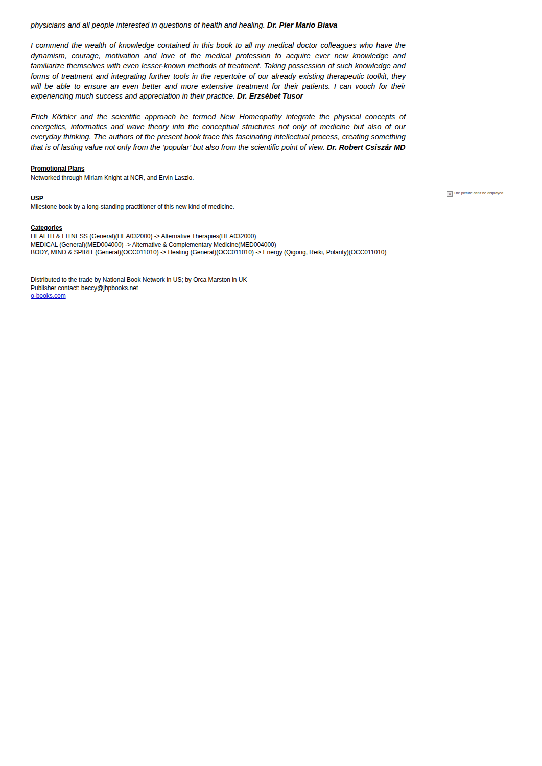physicians and all people interested in questions of health and healing. Dr. Pier Mario Biava
I commend the wealth of knowledge contained in this book to all my medical doctor colleagues who have the dynamism, courage, motivation and love of the medical profession to acquire ever new knowledge and familiarize themselves with even lesser-known methods of treatment. Taking possession of such knowledge and forms of treatment and integrating further tools in the repertoire of our already existing therapeutic toolkit, they will be able to ensure an even better and more extensive treatment for their patients. I can vouch for their experiencing much success and appreciation in their practice. Dr. Erzsébet Tusor
Erich Körbler and the scientific approach he termed New Homeopathy integrate the physical concepts of energetics, informatics and wave theory into the conceptual structures not only of medicine but also of our everyday thinking. The authors of the present book trace this fascinating intellectual process, creating something that is of lasting value not only from the ‘popular’ but also from the scientific point of view. Dr. Robert Csiszár MD
Promotional Plans
Networked through Miriam Knight at NCR, and Ervin Laszlo.
USP
Milestone book by a long-standing practitioner of this new kind of medicine.
Categories
HEALTH & FITNESS (General)(HEA032000) -> Alternative Therapies(HEA032000)
MEDICAL (General)(MED004000) -> Alternative & Complementary Medicine(MED004000)
BODY, MIND & SPIRIT (General)(OCC011010) -> Healing (General)(OCC011010) -> Energy (Qigong, Reiki, Polarity)(OCC011010)
Distributed to the trade by National Book Network in US; by Orca Marston in UK
Publisher contact: beccy@jhpbooks.net
o-books.com
× The picture can't be displayed.